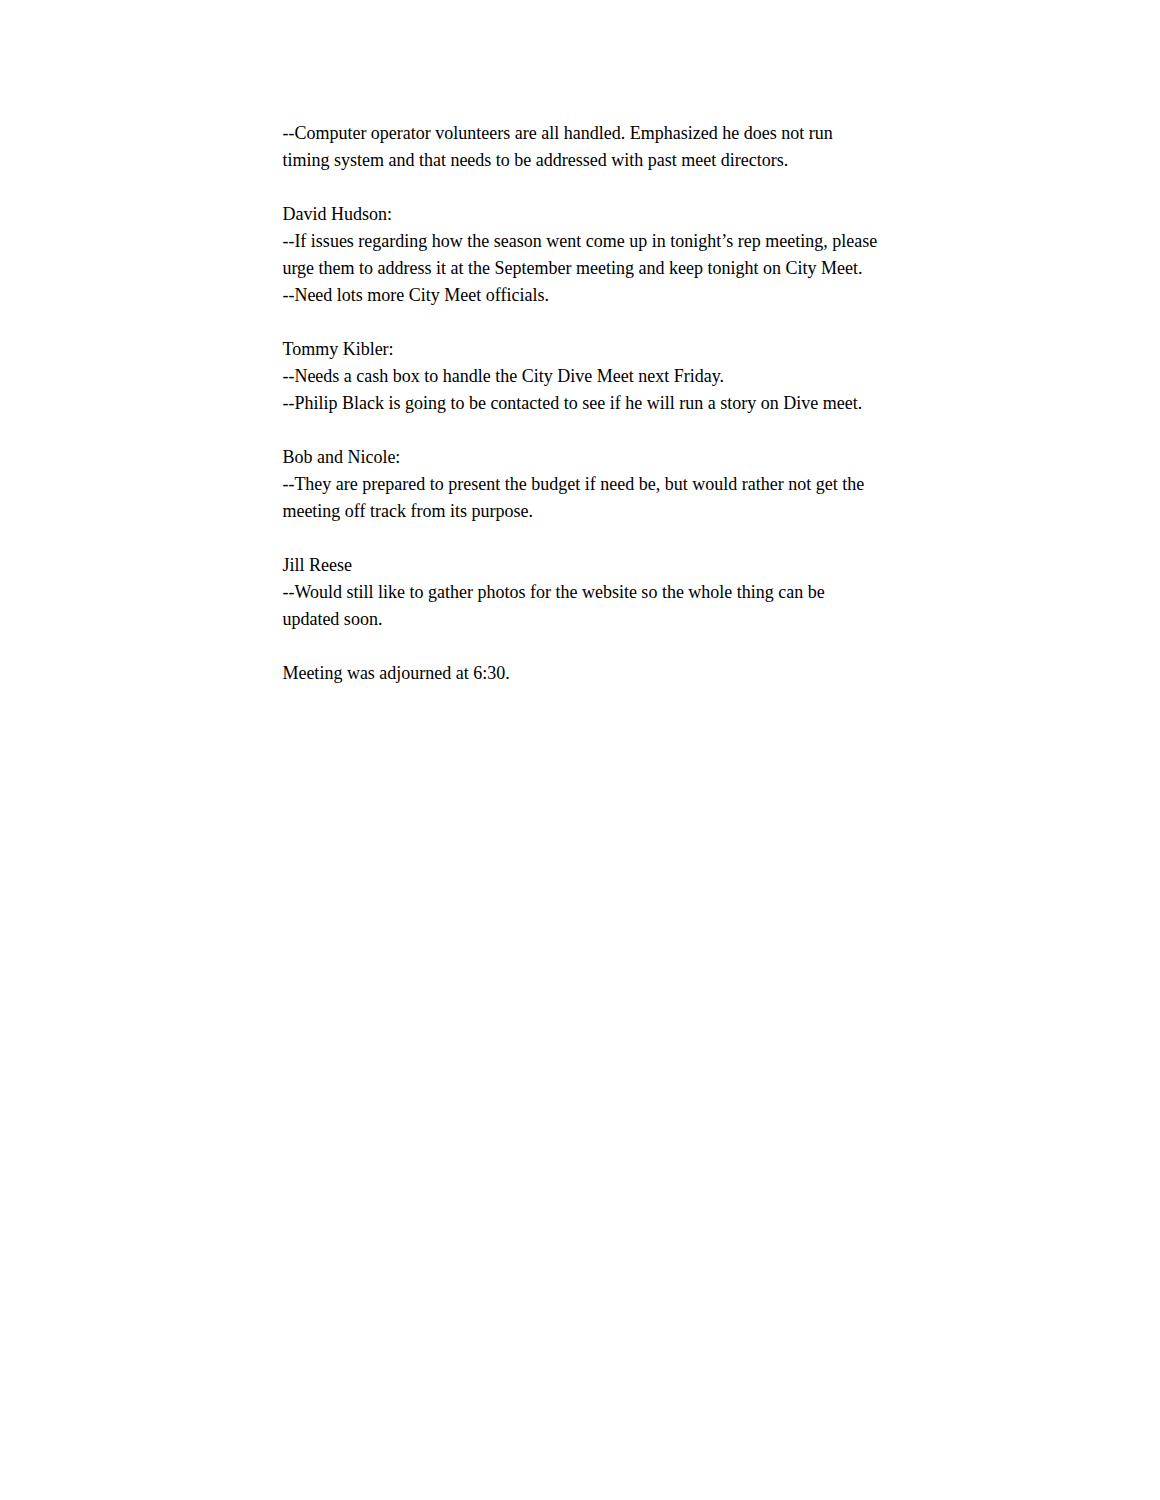--Computer operator volunteers are all handled. Emphasized he does not run timing system and that needs to be addressed with past meet directors.
David Hudson:
--If issues regarding how the season went come up in tonight’s rep meeting, please urge them to address it at the September meeting and keep tonight on City Meet.
--Need lots more City Meet officials.
Tommy Kibler:
--Needs a cash box to handle the City Dive Meet next Friday.
--Philip Black is going to be contacted to see if he will run a story on Dive meet.
Bob and Nicole:
--They are prepared to present the budget if need be, but would rather not get the meeting off track from its purpose.
Jill Reese
--Would still like to gather photos for the website so the whole thing can be updated soon.
Meeting was adjourned at 6:30.